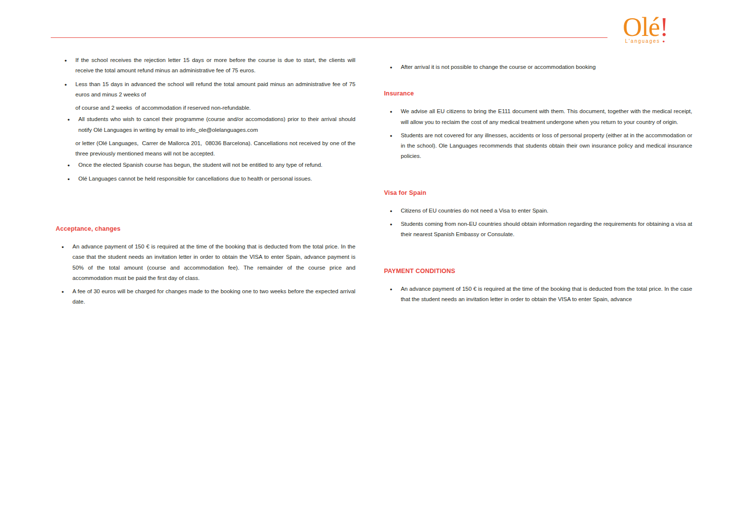Olé!
L'anguages •
If the school receives the rejection letter 15 days or more before the course is due to start, the clients will receive the total amount refund minus an administrative fee of 75 euros.
Less than 15 days in advanced the school will refund the total amount paid minus an administrative fee of 75 euros and minus 2 weeks of
of course and 2 weeks of accommodation if reserved non-refundable.
All students who wish to cancel their programme (course and/or accomodations) prior to their arrival should notify Olé Languages in writing by email to info_ole@olelanguages.com
or letter (Olé Languages, Carrer de Mallorca 201, 08036 Barcelona). Cancellations not received by one of the three previously mentioned means will not be accepted.
Once the elected Spanish course has begun, the student will not be entitled to any type of refund.
Olé Languages cannot be held responsible for cancellations due to health or personal issues.
Acceptance, changes
An advance payment of 150 € is required at the time of the booking that is deducted from the total price. In the case that the student needs an invitation letter in order to obtain the VISA to enter Spain, advance payment is 50% of the total amount (course and accommodation fee). The remainder of the course price and accommodation must be paid the first day of class.
A fee of 30 euros will be charged for changes made to the booking one to two weeks before the expected arrival date.
After arrival it is not possible to change the course or accommodation booking
Insurance
We advise all EU citizens to bring the E111 document with them. This document, together with the medical receipt, will allow you to reclaim the cost of any medical treatment undergone when you return to your country of origin.
Students are not covered for any illnesses, accidents or loss of personal property (either at in the accommodation or in the school). Ole Languages recommends that students obtain their own insurance policy and medical insurance policies.
Visa for Spain
Citizens of EU countries do not need a Visa to enter Spain.
Students coming from non-EU countries should obtain information regarding the requirements for obtaining a visa at their nearest Spanish Embassy or Consulate.
Payment conditions
An advance payment of 150 € is required at the time of the booking that is deducted from the total price. In the case that the student needs an invitation letter in order to obtain the VISA to enter Spain, advance